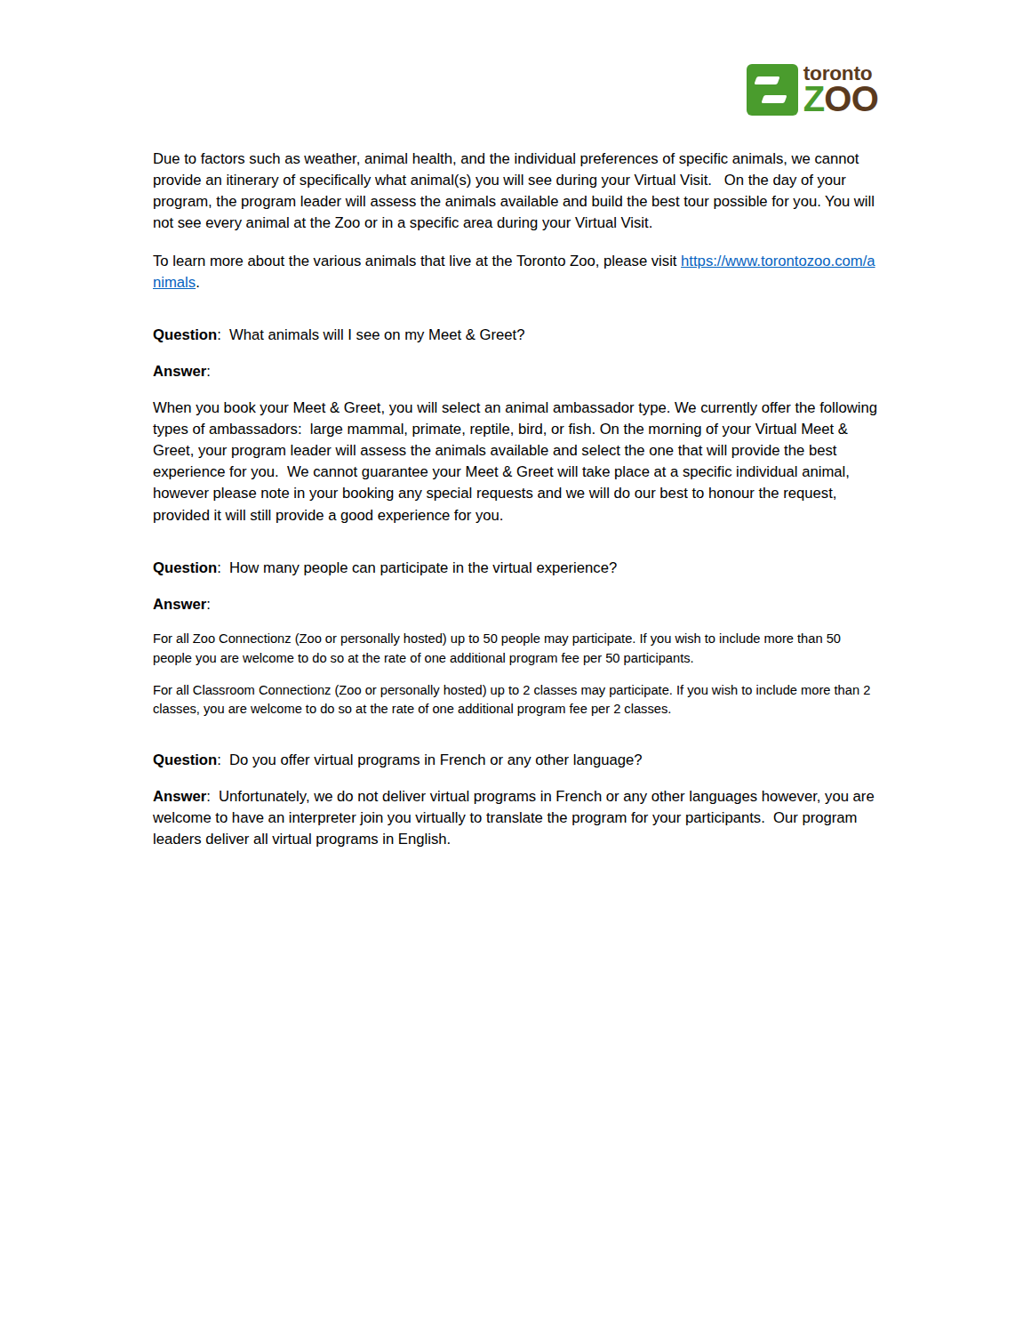toronto ZOO
Due to factors such as weather, animal health, and the individual preferences of specific animals, we cannot provide an itinerary of specifically what animal(s) you will see during your Virtual Visit. On the day of your program, the program leader will assess the animals available and build the best tour possible for you. You will not see every animal at the Zoo or in a specific area during your Virtual Visit.
To learn more about the various animals that live at the Toronto Zoo, please visit https://www.torontozoo.com/animals.
Question: What animals will I see on my Meet & Greet?
Answer:
When you book your Meet & Greet, you will select an animal ambassador type. We currently offer the following types of ambassadors: large mammal, primate, reptile, bird, or fish. On the morning of your Virtual Meet & Greet, your program leader will assess the animals available and select the one that will provide the best experience for you. We cannot guarantee your Meet & Greet will take place at a specific individual animal, however please note in your booking any special requests and we will do our best to honour the request, provided it will still provide a good experience for you.
Question: How many people can participate in the virtual experience?
Answer:
For all Zoo Connectionz (Zoo or personally hosted) up to 50 people may participate. If you wish to include more than 50 people you are welcome to do so at the rate of one additional program fee per 50 participants.
For all Classroom Connectionz (Zoo or personally hosted) up to 2 classes may participate. If you wish to include more than 2 classes, you are welcome to do so at the rate of one additional program fee per 2 classes.
Question: Do you offer virtual programs in French or any other language?
Answer: Unfortunately, we do not deliver virtual programs in French or any other languages however, you are welcome to have an interpreter join you virtually to translate the program for your participants. Our program leaders deliver all virtual programs in English.